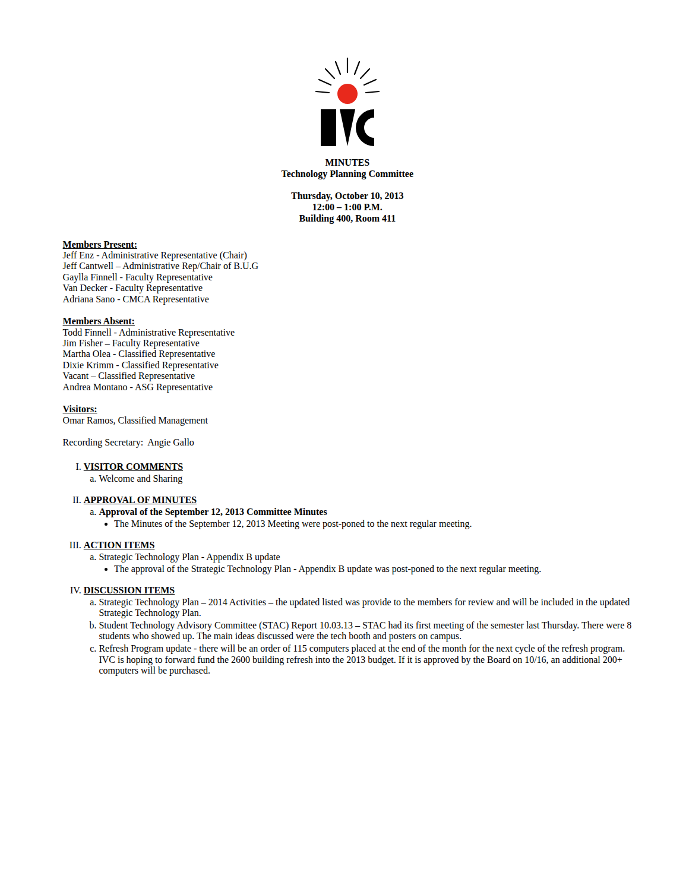MINUTES
Technology Planning Committee
Thursday, October 10, 2013
12:00 – 1:00 P.M.
Building 400, Room 411
Members Present:
Jeff Enz - Administrative Representative (Chair)
Jeff Cantwell – Administrative Rep/Chair of B.U.G
Gaylla Finnell - Faculty Representative
Van Decker - Faculty Representative
Adriana Sano - CMCA Representative
Members Absent:
Todd Finnell - Administrative Representative
Jim Fisher – Faculty Representative
Martha Olea - Classified Representative
Dixie Krimm - Classified Representative
Vacant – Classified Representative
Andrea Montano - ASG Representative
Visitors:
Omar Ramos, Classified Management
Recording Secretary: Angie Gallo
VISITOR COMMENTS
Welcome and Sharing
APPROVAL OF MINUTES
Approval of the September 12, 2013 Committee Minutes
The Minutes of the September 12, 2013 Meeting were post-poned to the next regular meeting.
ACTION ITEMS
Strategic Technology Plan - Appendix B update
The approval of the Strategic Technology Plan - Appendix B update was post-poned to the next regular meeting.
DISCUSSION ITEMS
Strategic Technology Plan – 2014 Activities – the updated listed was provide to the members for review and will be included in the updated Strategic Technology Plan.
Student Technology Advisory Committee (STAC) Report 10.03.13 – STAC had its first meeting of the semester last Thursday. There were 8 students who showed up. The main ideas discussed were the tech booth and posters on campus.
Refresh Program update - there will be an order of 115 computers placed at the end of the month for the next cycle of the refresh program. IVC is hoping to forward fund the 2600 building refresh into the 2013 budget. If it is approved by the Board on 10/16, an additional 200+ computers will be purchased.